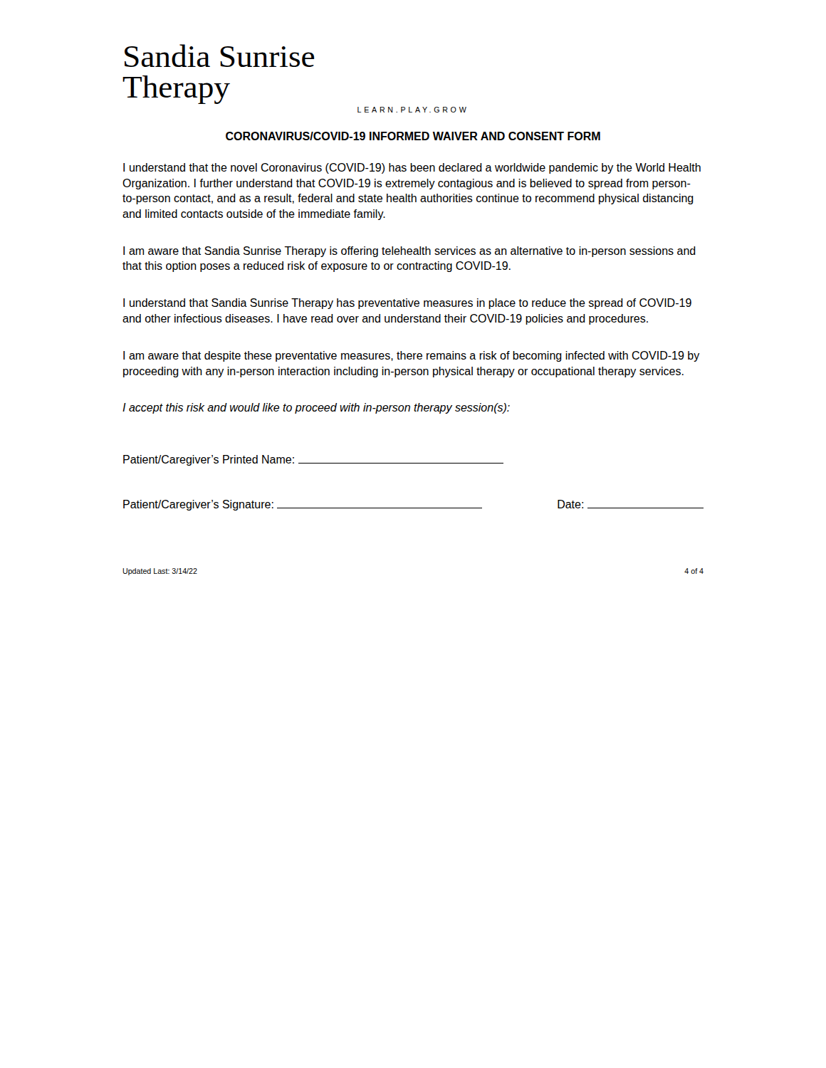Sandia SunriseTherapy
LEARN.PLAY.GROW
Coronavirus/COVID-19 Informed Waiver and Consent Form
I understand that the novel Coronavirus (COVID-19) has been declared a worldwide pandemic by the World Health Organization. I further understand that COVID-19 is extremely contagious and is believed to spread from person-to-person contact, and as a result, federal and state health authorities continue to recommend physical distancing and limited contacts outside of the immediate family.
I am aware that Sandia Sunrise Therapy is offering telehealth services as an alternative to in-person sessions and that this option poses a reduced risk of exposure to or contracting COVID-19.
I understand that Sandia Sunrise Therapy has preventative measures in place to reduce the spread of COVID-19 and other infectious diseases. I have read over and understand their COVID-19 policies and procedures.
I am aware that despite these preventative measures, there remains a risk of becoming infected with COVID-19 by proceeding with any in-person interaction including in-person physical therapy or occupational therapy services.
I accept this risk and would like to proceed with in-person therapy session(s):
Patient/Caregiver’s Printed Name:
Patient/Caregiver’s Signature: Date:
Updated Last: 3/14/22 4 of 4